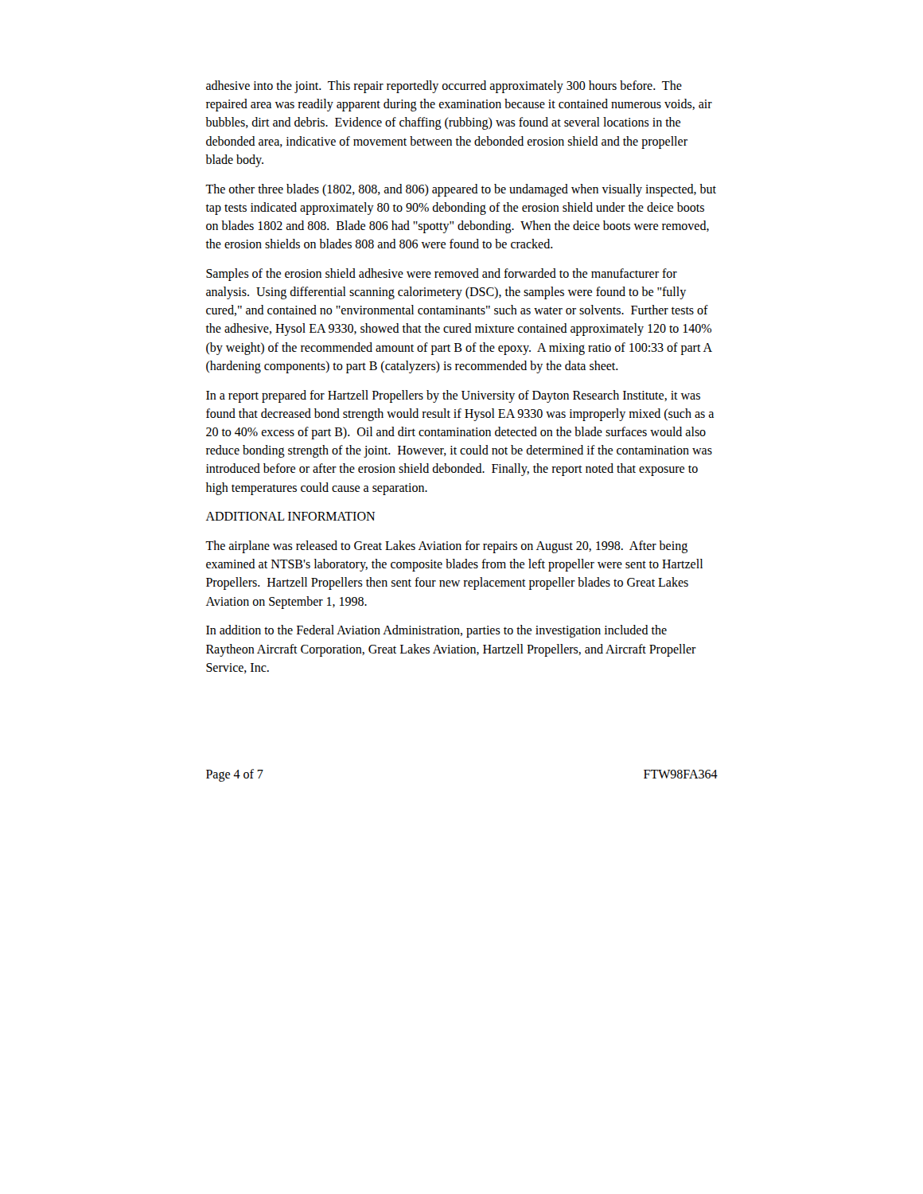adhesive into the joint. This repair reportedly occurred approximately 300 hours before. The repaired area was readily apparent during the examination because it contained numerous voids, air bubbles, dirt and debris. Evidence of chaffing (rubbing) was found at several locations in the debonded area, indicative of movement between the debonded erosion shield and the propeller blade body.
The other three blades (1802, 808, and 806) appeared to be undamaged when visually inspected, but tap tests indicated approximately 80 to 90% debonding of the erosion shield under the deice boots on blades 1802 and 808. Blade 806 had "spotty" debonding. When the deice boots were removed, the erosion shields on blades 808 and 806 were found to be cracked.
Samples of the erosion shield adhesive were removed and forwarded to the manufacturer for analysis. Using differential scanning calorimetery (DSC), the samples were found to be "fully cured," and contained no "environmental contaminants" such as water or solvents. Further tests of the adhesive, Hysol EA 9330, showed that the cured mixture contained approximately 120 to 140% (by weight) of the recommended amount of part B of the epoxy. A mixing ratio of 100:33 of part A (hardening components) to part B (catalyzers) is recommended by the data sheet.
In a report prepared for Hartzell Propellers by the University of Dayton Research Institute, it was found that decreased bond strength would result if Hysol EA 9330 was improperly mixed (such as a 20 to 40% excess of part B). Oil and dirt contamination detected on the blade surfaces would also reduce bonding strength of the joint. However, it could not be determined if the contamination was introduced before or after the erosion shield debonded. Finally, the report noted that exposure to high temperatures could cause a separation.
ADDITIONAL INFORMATION
The airplane was released to Great Lakes Aviation for repairs on August 20, 1998. After being examined at NTSB's laboratory, the composite blades from the left propeller were sent to Hartzell Propellers. Hartzell Propellers then sent four new replacement propeller blades to Great Lakes Aviation on September 1, 1998.
In addition to the Federal Aviation Administration, parties to the investigation included the Raytheon Aircraft Corporation, Great Lakes Aviation, Hartzell Propellers, and Aircraft Propeller Service, Inc.
Page 4 of 7 FTW98FA364